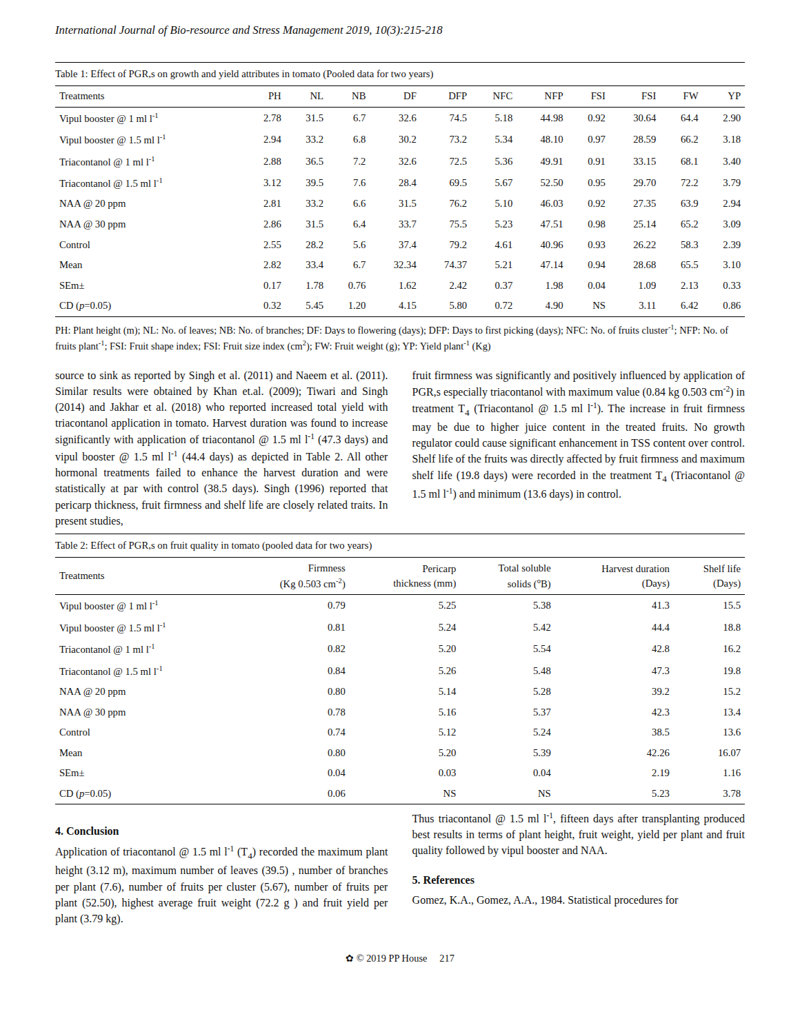International Journal of Bio-resource and Stress Management 2019, 10(3):215-218
Table 1: Effect of PGR,s on growth and yield attributes in tomato (Pooled data for two years)
| Treatments | PH | NL | NB | DF | DFP | NFC | NFP | FSI | FSI | FW | YP |
| --- | --- | --- | --- | --- | --- | --- | --- | --- | --- | --- | --- |
| Vipul booster @ 1 ml l -1 | 2.78 | 31.5 | 6.7 | 32.6 | 74.5 | 5.18 | 44.98 | 0.92 | 30.64 | 64.4 | 2.90 |
| Vipul booster @ 1.5 ml l -1 | 2.94 | 33.2 | 6.8 | 30.2 | 73.2 | 5.34 | 48.10 | 0.97 | 28.59 | 66.2 | 3.18 |
| Triacontanol @ 1 ml l -1 | 2.88 | 36.5 | 7.2 | 32.6 | 72.5 | 5.36 | 49.91 | 0.91 | 33.15 | 68.1 | 3.40 |
| Triacontanol @ 1.5 ml l -1 | 3.12 | 39.5 | 7.6 | 28.4 | 69.5 | 5.67 | 52.50 | 0.95 | 29.70 | 72.2 | 3.79 |
| NAA @ 20 ppm | 2.81 | 33.2 | 6.6 | 31.5 | 76.2 | 5.10 | 46.03 | 0.92 | 27.35 | 63.9 | 2.94 |
| NAA @ 30 ppm | 2.86 | 31.5 | 6.4 | 33.7 | 75.5 | 5.23 | 47.51 | 0.98 | 25.14 | 65.2 | 3.09 |
| Control | 2.55 | 28.2 | 5.6 | 37.4 | 79.2 | 4.61 | 40.96 | 0.93 | 26.22 | 58.3 | 2.39 |
| Mean | 2.82 | 33.4 | 6.7 | 32.34 | 74.37 | 5.21 | 47.14 | 0.94 | 28.68 | 65.5 | 3.10 |
| SEm± | 0.17 | 1.78 | 0.76 | 1.62 | 2.42 | 0.37 | 1.98 | 0.04 | 1.09 | 2.13 | 0.33 |
| CD ( p =0.05) | 0.32 | 5.45 | 1.20 | 4.15 | 5.80 | 0.72 | 4.90 | NS | 3.11 | 6.42 | 0.86 |
PH: Plant height (m); NL: No. of leaves; NB: No. of branches; DF: Days to flowering (days); DFP: Days to first picking (days); NFC: No. of fruits cluster-1; NFP: No. of fruits plant-1; FSI: Fruit shape index; FSI: Fruit size index (cm2); FW: Fruit weight (g); YP: Yield plant-1 (Kg)
source to sink as reported by Singh et al. (2011) and Naeem et al. (2011). Similar results were obtained by Khan et.al. (2009); Tiwari and Singh (2014) and Jakhar et al. (2018) who reported increased total yield with triacontanol application in tomato. Harvest duration was found to increase significantly with application of triacontanol @ 1.5 ml l-1 (47.3 days) and vipul booster @ 1.5 ml l-1 (44.4 days) as depicted in Table 2. All other hormonal treatments failed to enhance the harvest duration and were statistically at par with control (38.5 days). Singh (1996) reported that pericarp thickness, fruit firmness and shelf life are closely related traits. In present studies,
fruit firmness was significantly and positively influenced by application of PGR,s especially triacontanol with maximum value (0.84 kg 0.503 cm-2) in treatment T4 (Triacontanol @ 1.5 ml l-1). The increase in fruit firmness may be due to higher juice content in the treated fruits. No growth regulator could cause significant enhancement in TSS content over control. Shelf life of the fruits was directly affected by fruit firmness and maximum shelf life (19.8 days) were recorded in the treatment T4 (Triacontanol @ 1.5 ml l-1) and minimum (13.6 days) in control.
Table 2: Effect of PGR,s on fruit quality in tomato (pooled data for two years)
| Treatments | Firmness (Kg 0.503 cm -2 ) | Pericarp thickness (mm) | Total soluble solids ( o B) | Harvest duration (Days) | Shelf life (Days) |
| --- | --- | --- | --- | --- | --- |
| Vipul booster @ 1 ml l -1 | 0.79 | 5.25 | 5.38 | 41.3 | 15.5 |
| Vipul booster @ 1.5 ml l -1 | 0.81 | 5.24 | 5.42 | 44.4 | 18.8 |
| Triacontanol @ 1 ml l -1 | 0.82 | 5.20 | 5.54 | 42.8 | 16.2 |
| Triacontanol @ 1.5 ml l -1 | 0.84 | 5.26 | 5.48 | 47.3 | 19.8 |
| NAA @ 20 ppm | 0.80 | 5.14 | 5.28 | 39.2 | 15.2 |
| NAA @ 30 ppm | 0.78 | 5.16 | 5.37 | 42.3 | 13.4 |
| Control | 0.74 | 5.12 | 5.24 | 38.5 | 13.6 |
| Mean | 0.80 | 5.20 | 5.39 | 42.26 | 16.07 |
| SEm± | 0.04 | 0.03 | 0.04 | 2.19 | 1.16 |
| CD ( p =0.05) | 0.06 | NS | NS | 5.23 | 3.78 |
4. Conclusion
Application of triacontanol @ 1.5 ml l-1 (T4) recorded the maximum plant height (3.12 m), maximum number of leaves (39.5) , number of branches per plant (7.6), number of fruits per cluster (5.67), number of fruits per plant (52.50), highest average fruit weight (72.2 g ) and fruit yield per plant (3.79 kg).
Thus triacontanol @ 1.5 ml l-1, fifteen days after transplanting produced best results in terms of plant height, fruit weight, yield per plant and fruit quality followed by vipul booster and NAA.
5. References
Gomez, K.A., Gomez, A.A., 1984. Statistical procedures for
✿ © 2019 PP House 217